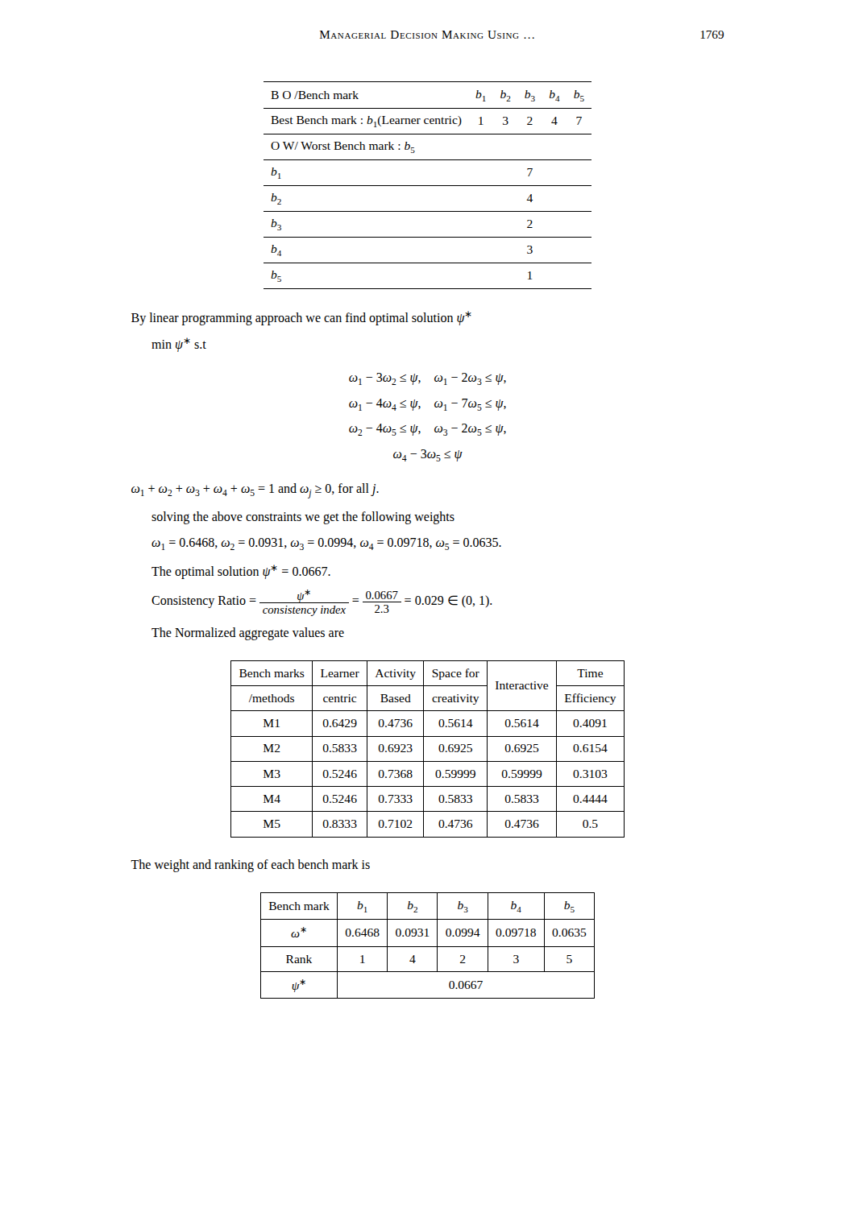Managerial Decision Making Using … 1769
| B O /Bench mark | b 1 | b 2 | b 3 | b 4 | b 5 |
| Best Bench mark : b 1 (Learner centric) | 1 | 3 | 2 | 4 | 7 |
| O W/ Worst Bench mark : b 5 |
| b 1 | 7 |
| b 2 | 4 |
| b 3 | 2 |
| b 4 | 3 |
| b 5 | 1 |
By linear programming approach we can find optimal solution ψ∗
min ψ∗ s.t
ω1 − 3ω2 ≤ ψ, ω1 − 2ω3 ≤ ψ,
ω1 − 4ω4 ≤ ψ, ω1 − 7ω5 ≤ ψ,
ω2 − 4ω5 ≤ ψ, ω3 − 2ω5 ≤ ψ,
ω4 − 3ω5 ≤ ψ
ω1 + ω2 + ω3 + ω4 + ω5 = 1 and ωj ≥ 0, for all j.
solving the above constraints we get the following weights
ω1 = 0.6468, ω2 = 0.0931, ω3 = 0.0994, ω4 = 0.09718, ω5 = 0.0635.
The optimal solution ψ∗ = 0.0667.
Consistency Ratio = ψ∗ consistency index = 0.0667 2.3 = 0.029 ∈ (0, 1).
The Normalized aggregate values are
| Bench marks | Learner | Activity | Space for | Interactive | Time |
| --- | --- | --- | --- | --- | --- |
| /methods | centric | Based | creativity | Efficiency |
| M1 | 0.6429 | 0.4736 | 0.5614 | 0.5614 | 0.4091 |
| M2 | 0.5833 | 0.6923 | 0.6925 | 0.6925 | 0.6154 |
| M3 | 0.5246 | 0.7368 | 0.59999 | 0.59999 | 0.3103 |
| M4 | 0.5246 | 0.7333 | 0.5833 | 0.5833 | 0.4444 |
| M5 | 0.8333 | 0.7102 | 0.4736 | 0.4736 | 0.5 |
The weight and ranking of each bench mark is
| Bench mark | b 1 | b 2 | b 3 | b 4 | b 5 |
| --- | --- | --- | --- | --- | --- |
| ω ∗ | 0.6468 | 0.0931 | 0.0994 | 0.09718 | 0.0635 |
| Rank | 1 | 4 | 2 | 3 | 5 |
| ψ ∗ | 0.0667 |